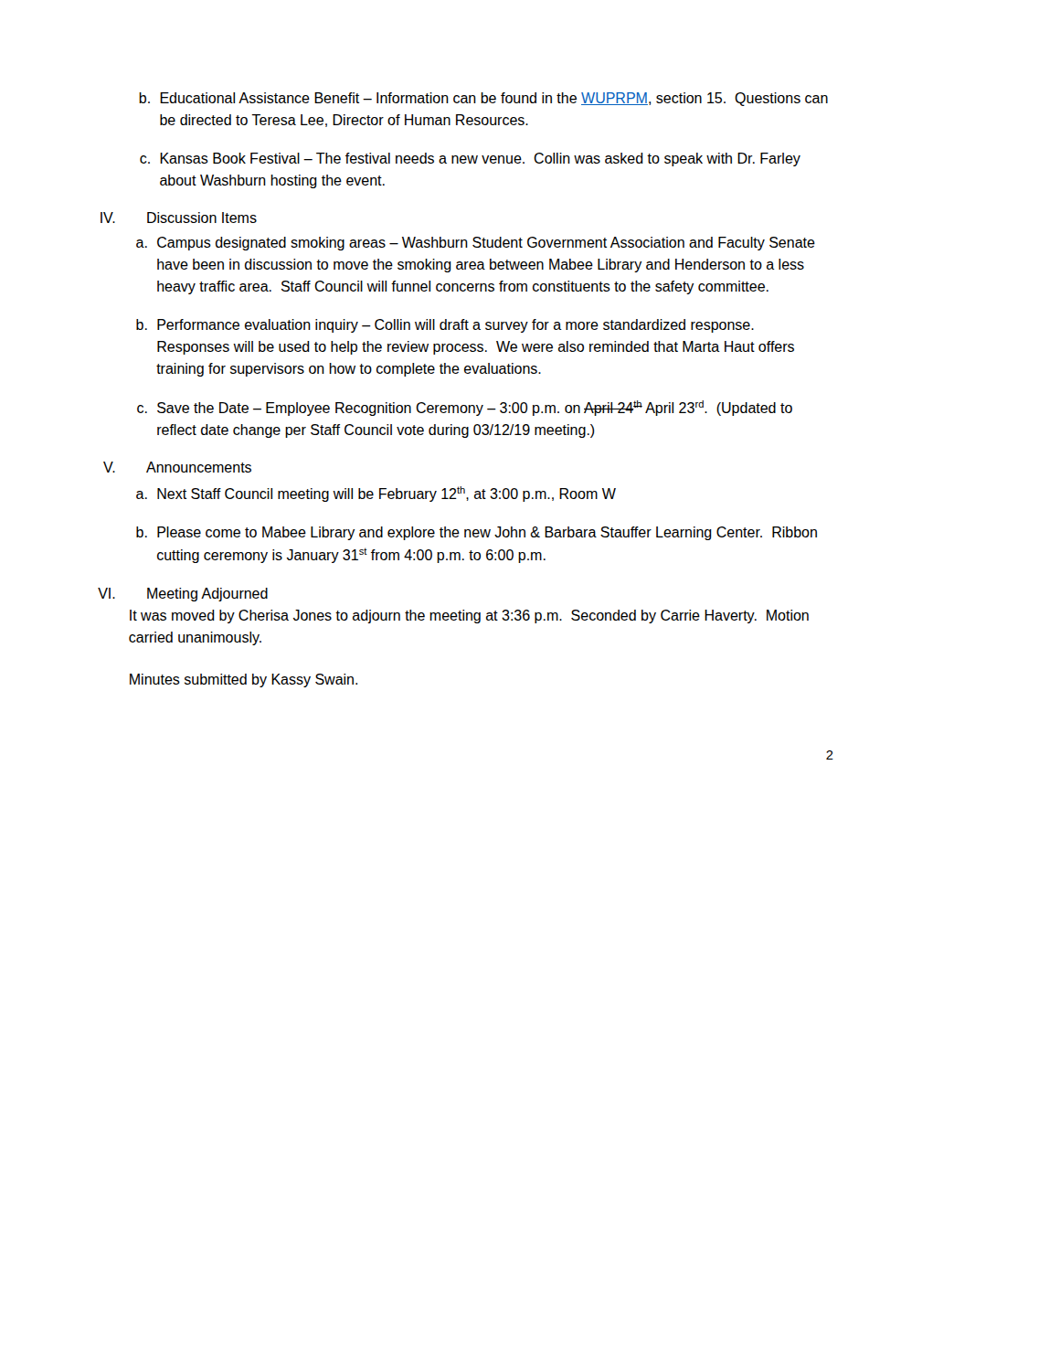Educational Assistance Benefit – Information can be found in the WUPRPM, section 15. Questions can be directed to Teresa Lee, Director of Human Resources.
Kansas Book Festival – The festival needs a new venue. Collin was asked to speak with Dr. Farley about Washburn hosting the event.
Discussion Items
Campus designated smoking areas – Washburn Student Government Association and Faculty Senate have been in discussion to move the smoking area between Mabee Library and Henderson to a less heavy traffic area. Staff Council will funnel concerns from constituents to the safety committee.
Performance evaluation inquiry – Collin will draft a survey for a more standardized response. Responses will be used to help the review process. We were also reminded that Marta Haut offers training for supervisors on how to complete the evaluations.
Save the Date – Employee Recognition Ceremony – 3:00 p.m. on April 24th April 23rd. (Updated to reflect date change per Staff Council vote during 03/12/19 meeting.)
Announcements
Next Staff Council meeting will be February 12th, at 3:00 p.m., Room W
Please come to Mabee Library and explore the new John & Barbara Stauffer Learning Center. Ribbon cutting ceremony is January 31st from 4:00 p.m. to 6:00 p.m.
Meeting Adjourned
It was moved by Cherisa Jones to adjourn the meeting at 3:36 p.m. Seconded by Carrie Haverty. Motion carried unanimously.
Minutes submitted by Kassy Swain.
2